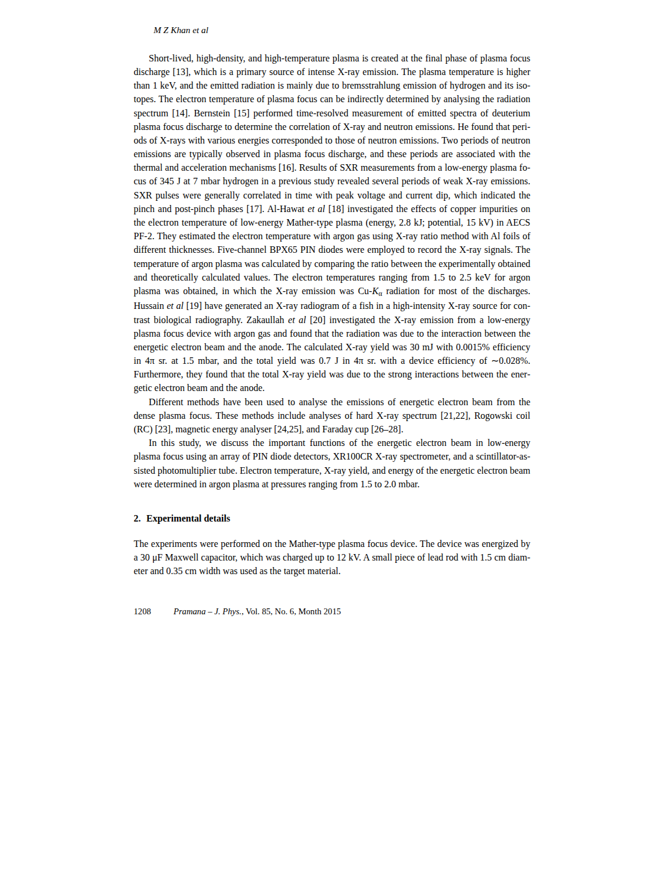M Z Khan et al
Short-lived, high-density, and high-temperature plasma is created at the final phase of plasma focus discharge [13], which is a primary source of intense X-ray emission. The plasma temperature is higher than 1 keV, and the emitted radiation is mainly due to bremsstrahlung emission of hydrogen and its isotopes. The electron temperature of plasma focus can be indirectly determined by analysing the radiation spectrum [14]. Bernstein [15] performed time-resolved measurement of emitted spectra of deuterium plasma focus discharge to determine the correlation of X-ray and neutron emissions. He found that periods of X-rays with various energies corresponded to those of neutron emissions. Two periods of neutron emissions are typically observed in plasma focus discharge, and these periods are associated with the thermal and acceleration mechanisms [16]. Results of SXR measurements from a low-energy plasma focus of 345 J at 7 mbar hydrogen in a previous study revealed several periods of weak X-ray emissions. SXR pulses were generally correlated in time with peak voltage and current dip, which indicated the pinch and post-pinch phases [17]. Al-Hawat et al [18] investigated the effects of copper impurities on the electron temperature of low-energy Mather-type plasma (energy, 2.8 kJ; potential, 15 kV) in AECS PF-2. They estimated the electron temperature with argon gas using X-ray ratio method with Al foils of different thicknesses. Five-channel BPX65 PIN diodes were employed to record the X-ray signals. The temperature of argon plasma was calculated by comparing the ratio between the experimentally obtained and theoretically calculated values. The electron temperatures ranging from 1.5 to 2.5 keV for argon plasma was obtained, in which the X-ray emission was Cu-Kα radiation for most of the discharges. Hussain et al [19] have generated an X-ray radiogram of a fish in a high-intensity X-ray source for contrast biological radiography. Zakaullah et al [20] investigated the X-ray emission from a low-energy plasma focus device with argon gas and found that the radiation was due to the interaction between the energetic electron beam and the anode. The calculated X-ray yield was 30 mJ with 0.0015% efficiency in 4π sr. at 1.5 mbar, and the total yield was 0.7 J in 4π sr. with a device efficiency of ∼0.028%. Furthermore, they found that the total X-ray yield was due to the strong interactions between the energetic electron beam and the anode.
Different methods have been used to analyse the emissions of energetic electron beam from the dense plasma focus. These methods include analyses of hard X-ray spectrum [21,22], Rogowski coil (RC) [23], magnetic energy analyser [24,25], and Faraday cup [26–28].
In this study, we discuss the important functions of the energetic electron beam in low-energy plasma focus using an array of PIN diode detectors, XR100CR X-ray spectrometer, and a scintillator-assisted photomultiplier tube. Electron temperature, X-ray yield, and energy of the energetic electron beam were determined in argon plasma at pressures ranging from 1.5 to 2.0 mbar.
2. Experimental details
The experiments were performed on the Mather-type plasma focus device. The device was energized by a 30 μF Maxwell capacitor, which was charged up to 12 kV. A small piece of lead rod with 1.5 cm diameter and 0.35 cm width was used as the target material.
1208 Pramana – J. Phys., Vol. 85, No. 6, Month 2015